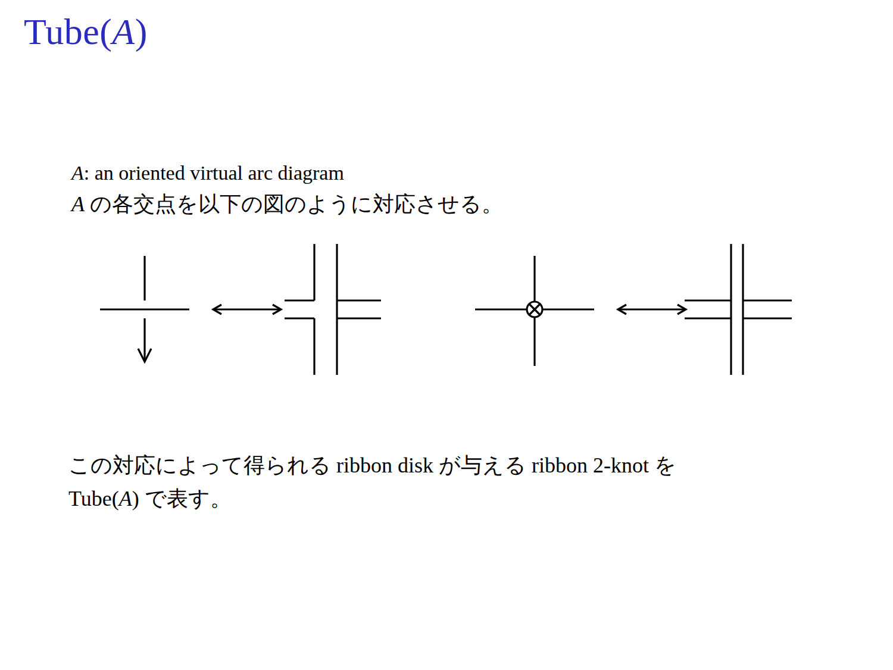Tube(A)
A: an oriented virtual arc diagram
A の各交点を以下の図のように対応させる。
この対応によって得られる ribbon disk が与える ribbon 2-knot を
Tube(A) で表す。